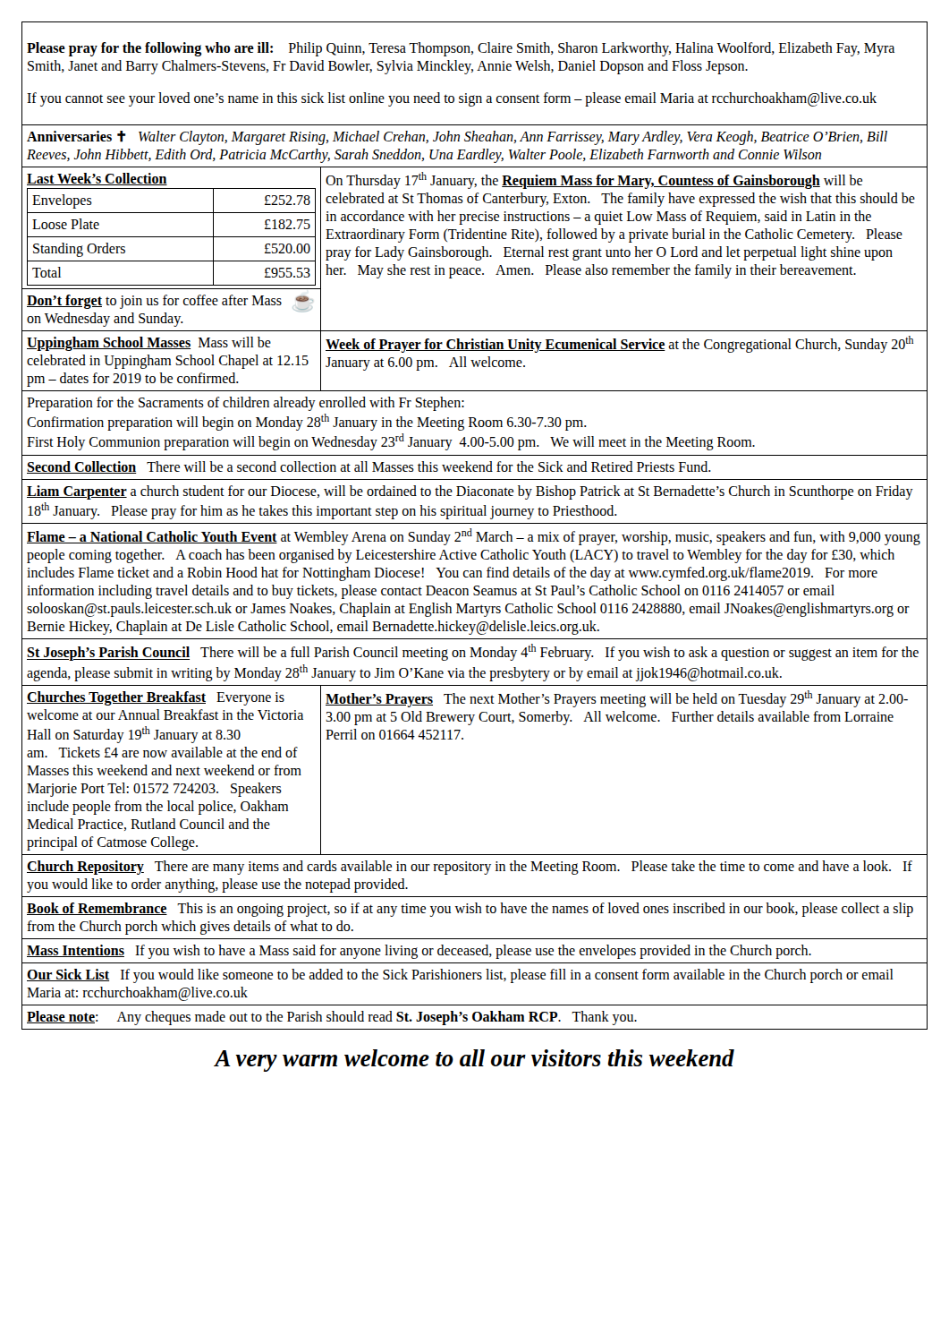| Please pray for the following who are ill: Philip Quinn, Teresa Thompson, Claire Smith, Sharon Larkworthy, Halina Woolford, Elizabeth Fay, Myra Smith, Janet and Barry Chalmers-Stevens, Fr David Bowler, Sylvia Minckley, Annie Welsh, Daniel Dopson and Floss Jepson. If you cannot see your loved one’s name in this sick list online you need to sign a consent form – please email Maria at rcchurchoakham@live.co.uk |
| Anniversaries ✝ Walter Clayton, Margaret Rising, Michael Crehan, John Sheahan, Ann Farrissey, Mary Ardley, Vera Keogh, Beatrice O’Brien, Bill Reeves, John Hibbett, Edith Ord, Patricia McCarthy, Sarah Sneddon, Una Eardley, Walter Poole, Elizabeth Farnworth and Connie Wilson |
| Last Week’s Collection / Envelopes / £252.78 / / Loose Plate / £182.75 / / Standing Orders / £520.00 / / Total / £955.53 / | On Thursday 17 th January, the Requiem Mass for Mary, Countess of Gainsborough will be celebrated at St Thomas of Canterbury, Exton. The family have expressed the wish that this should be in accordance with her precise instructions – a quiet Low Mass of Requiem, said in Latin in the Extraordinary Form (Tridentine Rite), followed by a private burial in the Catholic Cemetery. Please pray for Lady Gainsborough. Eternal rest grant unto her O Lord and let perpetual light shine upon her. May she rest in peace. Amen. Please also remember the family in their bereavement. |
| ☕ Don’t forget to join us for coffee after Mass on Wednesday and Sunday. |
| Uppingham School Masses Mass will be celebrated in Uppingham School Chapel at 12.15 pm – dates for 2019 to be confirmed. | Week of Prayer for Christian Unity Ecumenical Service at the Congregational Church, Sunday 20 th January at 6.00 pm. All welcome. |
| Preparation for the Sacraments of children already enrolled with Fr Stephen: Confirmation preparation will begin on Monday 28 th January in the Meeting Room 6.30-7.30 pm. First Holy Communion preparation will begin on Wednesday 23 rd January 4.00-5.00 pm. We will meet in the Meeting Room. |
| Second Collection There will be a second collection at all Masses this weekend for the Sick and Retired Priests Fund. |
| Liam Carpenter a church student for our Diocese, will be ordained to the Diaconate by Bishop Patrick at St Bernadette’s Church in Scunthorpe on Friday 18 th January. Please pray for him as he takes this important step on his spiritual journey to Priesthood. |
| Flame – a National Catholic Youth Event at Wembley Arena on Sunday 2 nd March – a mix of prayer, worship, music, speakers and fun, with 9,000 young people coming together. A coach has been organised by Leicestershire Active Catholic Youth (LACY) to travel to Wembley for the day for £30, which includes Flame ticket and a Robin Hood hat for Nottingham Diocese! You can find details of the day at www.cymfed.org.uk/flame2019. For more information including travel details and to buy tickets, please contact Deacon Seamus at St Paul’s Catholic School on 0116 2414057 or email solooskan@st.pauls.leicester.sch.uk or James Noakes, Chaplain at English Martyrs Catholic School 0116 2428880, email JNoakes@englishmartyrs.org or Bernie Hickey, Chaplain at De Lisle Catholic School, email Bernadette.hickey@delisle.leics.org.uk. |
| St Joseph’s Parish Council There will be a full Parish Council meeting on Monday 4 th February. If you wish to ask a question or suggest an item for the agenda, please submit in writing by Monday 28 th January to Jim O’Kane via the presbytery or by email at jjok1946@hotmail.co.uk. |
| Churches Together Breakfast Everyone is welcome at our Annual Breakfast in the Victoria Hall on Saturday 19 th January at 8.30 am. Tickets £4 are now available at the end of Masses this weekend and next weekend or from Marjorie Port Tel: 01572 724203. Speakers include people from the local police, Oakham Medical Practice, Rutland Council and the principal of Catmose College. | Mother’s Prayers The next Mother’s Prayers meeting will be held on Tuesday 29 th January at 2.00-3.00 pm at 5 Old Brewery Court, Somerby. All welcome. Further details available from Lorraine Perril on 01664 452117. |
| Church Repository There are many items and cards available in our repository in the Meeting Room. Please take the time to come and have a look. If you would like to order anything, please use the notepad provided. |
| Book of Remembrance This is an ongoing project, so if at any time you wish to have the names of loved ones inscribed in our book, please collect a slip from the Church porch which gives details of what to do. |
| Mass Intentions If you wish to have a Mass said for anyone living or deceased, please use the envelopes provided in the Church porch. |
| Our Sick List If you would like someone to be added to the Sick Parishioners list, please fill in a consent form available in the Church porch or email Maria at: rcchurchoakham@live.co.uk |
| Please note : Any cheques made out to the Parish should read St. Joseph’s Oakham RCP . Thank you. |
A very warm welcome to all our visitors this weekend